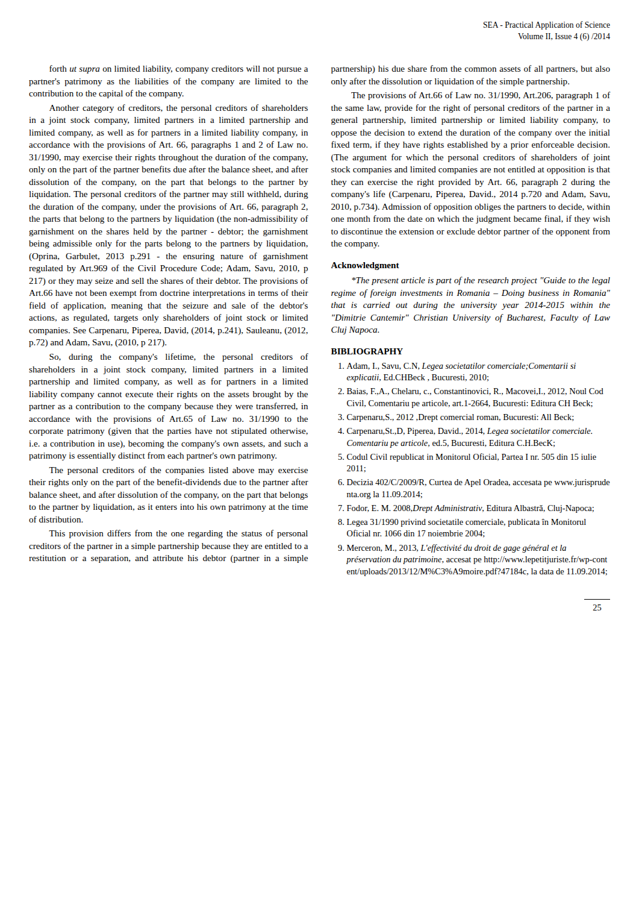SEA - Practical Application of Science
Volume II, Issue 4 (6) /2014
forth ut supra on limited liability, company creditors will not pursue a partner's patrimony as the liabilities of the company are limited to the contribution to the capital of the company.
Another category of creditors, the personal creditors of shareholders in a joint stock company, limited partners in a limited partnership and limited company, as well as for partners in a limited liability company, in accordance with the provisions of Art. 66, paragraphs 1 and 2 of Law no. 31/1990, may exercise their rights throughout the duration of the company, only on the part of the partner benefits due after the balance sheet, and after dissolution of the company, on the part that belongs to the partner by liquidation. The personal creditors of the partner may still withheld, during the duration of the company, under the provisions of Art. 66, paragraph 2, the parts that belong to the partners by liquidation (the non-admissibility of garnishment on the shares held by the partner - debtor; the garnishment being admissible only for the parts belong to the partners by liquidation, (Oprina, Garbulet, 2013 p.291 - the ensuring nature of garnishment regulated by Art.969 of the Civil Procedure Code; Adam, Savu, 2010, p 217) or they may seize and sell the shares of their debtor. The provisions of Art.66 have not been exempt from doctrine interpretations in terms of their field of application, meaning that the seizure and sale of the debtor's actions, as regulated, targets only shareholders of joint stock or limited companies. See Carpenaru, Piperea, David, (2014, p.241), Sauleanu, (2012, p.72) and Adam, Savu, (2010, p 217).
So, during the company's lifetime, the personal creditors of shareholders in a joint stock company, limited partners in a limited partnership and limited company, as well as for partners in a limited liability company cannot execute their rights on the assets brought by the partner as a contribution to the company because they were transferred, in accordance with the provisions of Art.65 of Law no. 31/1990 to the corporate patrimony (given that the parties have not stipulated otherwise, i.e. a contribution in use), becoming the company's own assets, and such a patrimony is essentially distinct from each partner's own patrimony.
The personal creditors of the companies listed above may exercise their rights only on the part of the benefit-dividends due to the partner after balance sheet, and after dissolution of the company, on the part that belongs to the partner by liquidation, as it enters into his own patrimony at the time of distribution.
This provision differs from the one regarding the status of personal creditors of the partner in a simple partnership because they are entitled to a restitution or a separation, and attribute his debtor (partner in a simple partnership) his due share from the common assets of all partners, but also only after the dissolution or liquidation of the simple partnership.
The provisions of Art.66 of Law no. 31/1990, Art.206, paragraph 1 of the same law, provide for the right of personal creditors of the partner in a general partnership, limited partnership or limited liability company, to oppose the decision to extend the duration of the company over the initial fixed term, if they have rights established by a prior enforceable decision. (The argument for which the personal creditors of shareholders of joint stock companies and limited companies are not entitled at opposition is that they can exercise the right provided by Art. 66, paragraph 2 during the company's life (Carpenaru, Piperea, David., 2014 p.720 and Adam, Savu, 2010, p.734). Admission of opposition obliges the partners to decide, within one month from the date on which the judgment became final, if they wish to discontinue the extension or exclude debtor partner of the opponent from the company.
Acknowledgment
*The present article is part of the research project "Guide to the legal regime of foreign investments in Romania – Doing business in Romania" that is carried out during the university year 2014-2015 within the "Dimitrie Cantemir" Christian University of Bucharest, Faculty of Law Cluj Napoca.
BIBLIOGRAPHY
Adam, I., Savu, C.N, Legea societatilor comerciale;Comentarii si explicatii, Ed.CHBeck , Bucuresti, 2010;
Baias, F.,A., Chelaru, c., Constantinovici, R., Macovei,I., 2012, Noul Cod Civil, Comentariu pe articole, art.1-2664, Bucuresti: Editura CH Beck;
Carpenaru,S., 2012 ,Drept comercial roman, Bucuresti: All Beck;
Carpenaru,St.,D, Piperea, David., 2014, Legea societatilor comerciale. Comentariu pe articole, ed.5, Bucuresti, Editura C.H.BecK;
Codul Civil republicat in Monitorul Oficial, Partea I nr. 505 din 15 iulie 2011;
Decizia 402/C/2009/R, Curtea de Apel Oradea, accesata pe www.jurisprudenta.org la 11.09.2014;
Fodor, E. M. 2008,Drept Administrativ, Editura Albastră, Cluj-Napoca;
Legea 31/1990 privind societatile comerciale, publicata în Monitorul Oficial nr. 1066 din 17 noiembrie 2004;
Merceron, M., 2013, L'effectivité du droit de gage général et la préservation du patrimoine, accesat pe http://www.lepetitjuriste.fr/wp-content/uploads/2013/12/M%C3%A9moire.pdf?47184c, la data de 11.09.2014;
25